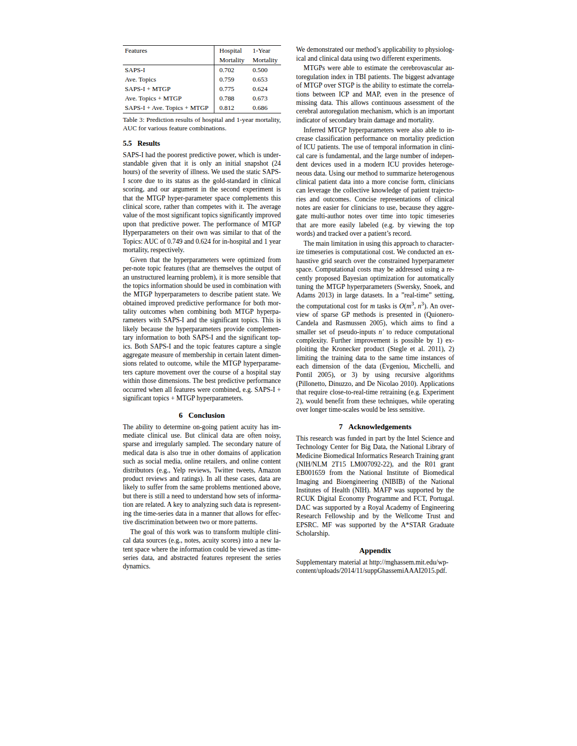| Features | Hospital | 1-Year |
| --- | --- | --- |
| | Mortality | Mortality |
| SAPS-I | 0.702 | 0.500 |
| Ave. Topics | 0.759 | 0.653 |
| SAPS-I + MTGP | 0.775 | 0.624 |
| Ave. Topics + MTGP | 0.788 | 0.673 |
| SAPS-I + Ave. Topics + MTGP | 0.812 | 0.686 |
Table 3: Prediction results of hospital and 1-year mortality, AUC for various feature combinations.
5.5 Results
SAPS-I had the poorest predictive power, which is understandable given that it is only an initial snapshot (24 hours) of the severity of illness. We used the static SAPS-I score due to its status as the gold-standard in clinical scoring, and our argument in the second experiment is that the MTGP hyper-parameter space complements this clinical score, rather than competes with it. The average value of the most significant topics significantly improved upon that predictive power. The performance of MTGP Hyperparameters on their own was similar to that of the Topics: AUC of 0.749 and 0.624 for in-hospital and 1 year mortality, respectively.
Given that the hyperparameters were optimized from per-note topic features (that are themselves the output of an unstructured learning problem), it is more sensible that the topics information should be used in combination with the MTGP hyperparameters to describe patient state. We obtained improved predictive performance for both mortality outcomes when combining both MTGP hyperparameters with SAPS-I and the significant topics. This is likely because the hyperparameters provide complementary information to both SAPS-I and the significant topics. Both SAPS-I and the topic features capture a single aggregate measure of membership in certain latent dimensions related to outcome, while the MTGP hyperparameters capture movement over the course of a hospital stay within those dimensions. The best predictive performance occurred when all features were combined, e.g. SAPS-I + significant topics + MTGP hyperparameters.
6 Conclusion
The ability to determine on-going patient acuity has immediate clinical use. But clinical data are often noisy, sparse and irregularly sampled. The secondary nature of medical data is also true in other domains of application such as social media, online retailers, and online content distributors (e.g., Yelp reviews, Twitter tweets, Amazon product reviews and ratings). In all these cases, data are likely to suffer from the same problems mentioned above, but there is still a need to understand how sets of information are related. A key to analyzing such data is representing the time-series data in a manner that allows for effective discrimination between two or more patterns.
The goal of this work was to transform multiple clinical data sources (e.g., notes, acuity scores) into a new latent space where the information could be viewed as timeseries data, and abstracted features represent the series dynamics.
We demonstrated our method’s applicability to physiological and clinical data using two different experiments.
MTGPs were able to estimate the cerebrovascular autoregulation index in TBI patients. The biggest advantage of MTGP over STGP is the ability to estimate the correlations between ICP and MAP, even in the presence of missing data. This allows continuous assessment of the cerebral autoregulation mechanism, which is an important indicator of secondary brain damage and mortality.
Inferred MTGP hyperparameters were also able to increase classification performance on mortality prediction of ICU patients. The use of temporal information in clinical care is fundamental, and the large number of independent devices used in a modern ICU provides heterogeneous data. Using our method to summarize heterogenous clinical patient data into a more concise form, clinicians can leverage the collective knowledge of patient trajectories and outcomes. Concise representations of clinical notes are easier for clinicians to use, because they aggregate multi-author notes over time into topic timeseries that are more easily labeled (e.g. by viewing the top words) and tracked over a patient’s record.
The main limitation in using this approach to characterize timeseries is computational cost. We conducted an exhaustive grid search over the constrained hyperparameter space. Computational costs may be addressed using a recently proposed Bayesian optimization for automatically tuning the MTGP hyperparameters (Swersky, Snoek, and Adams 2013) in large datasets. In a ”real-time” setting, the computational cost for m tasks is O(m3, n3). An overview of sparse GP methods is presented in (Quionero-Candela and Rasmussen 2005), which aims to find a smaller set of pseudo-inputs n′ to reduce computational complexity. Further improvement is possible by 1) exploiting the Kronecker product (Stegle et al. 2011), 2) limiting the training data to the same time instances of each dimension of the data (Evgeniou, Micchelli, and Pontil 2005), or 3) by using recursive algorithms (Pillonetto, Dinuzzo, and De Nicolao 2010). Applications that require close-to-real-time retraining (e.g. Experiment 2), would benefit from these techniques, while operating over longer time-scales would be less sensitive.
7 Acknowledgements
This research was funded in part by the Intel Science and Technology Center for Big Data, the National Library of Medicine Biomedical Informatics Research Training grant (NIH/NLM 2T15 LM007092-22), and the R01 grant EB001659 from the National Institute of Biomedical Imaging and Bioengineering (NIBIB) of the National Institutes of Health (NIH). MAFP was supported by the RCUK Digital Economy Programme and FCT, Portugal. DAC was supported by a Royal Academy of Engineering Research Fellowship and by the Wellcome Trust and EPSRC. MF was supported by the A*STAR Graduate Scholarship.
Appendix
Supplementary material at http://mghassem.mit.edu/wp-content/uploads/2014/11/suppGhassemiAAAI2015.pdf.